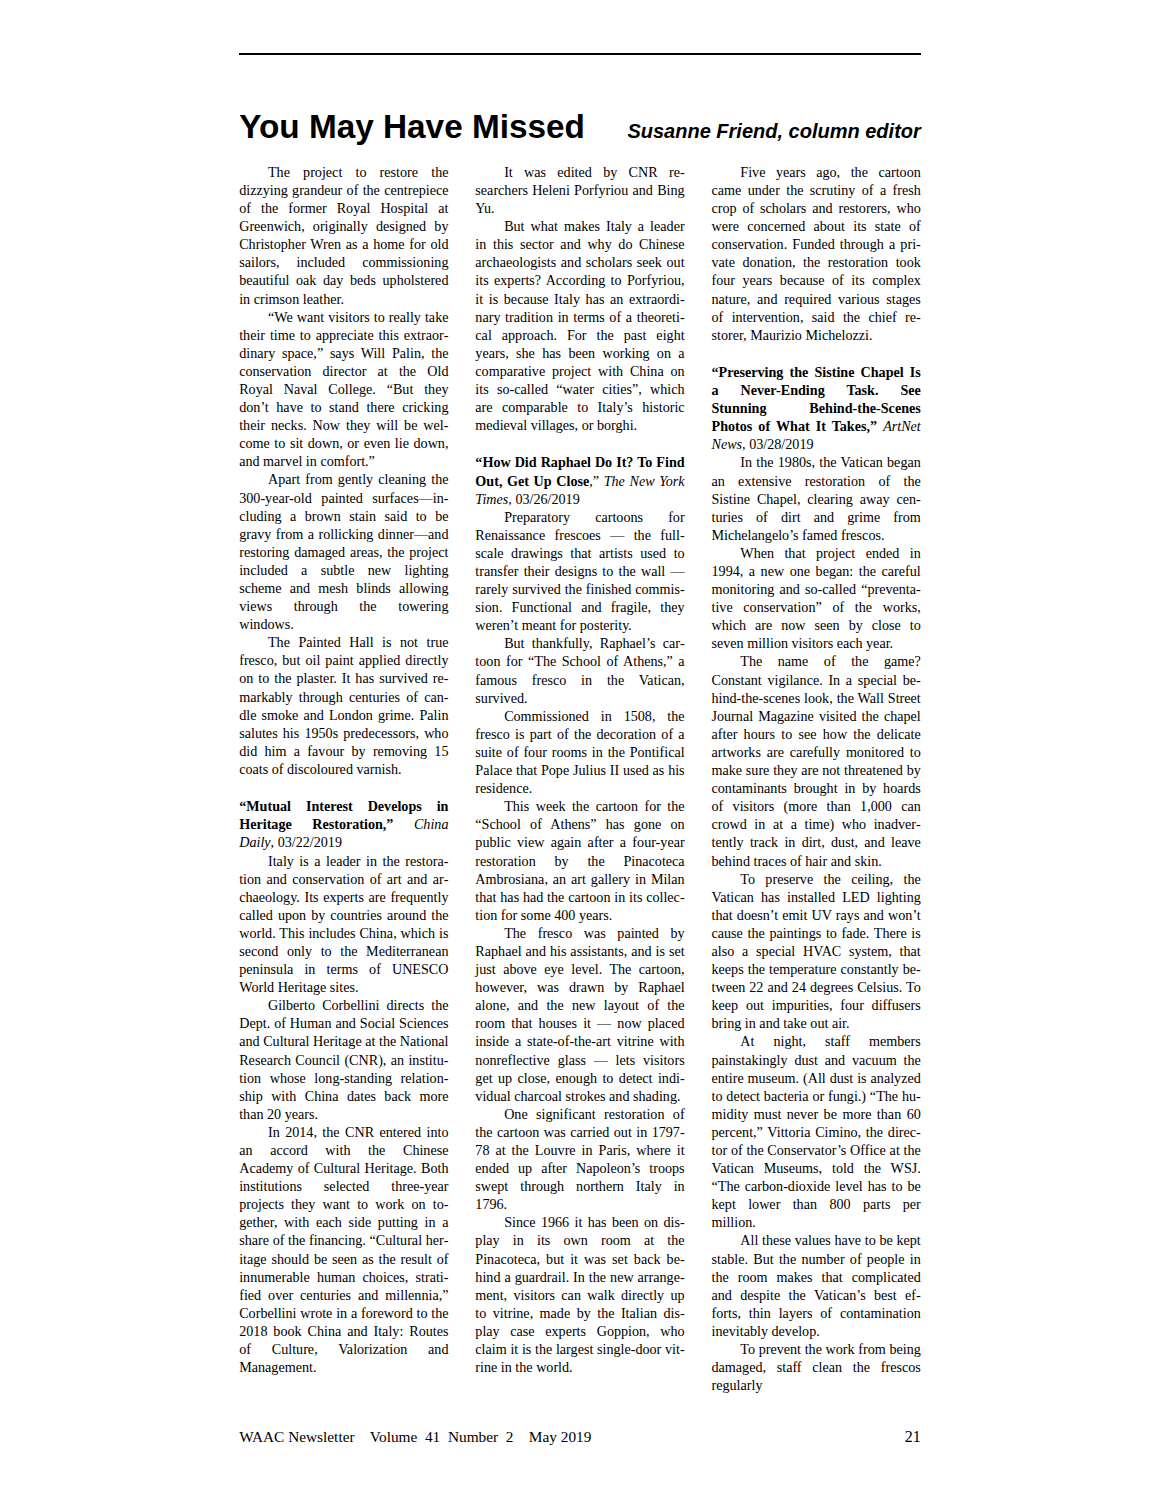You May Have Missed
Susanne Friend, column editor
The project to restore the dizzying grandeur of the centrepiece of the former Royal Hospital at Greenwich, originally designed by Christopher Wren as a home for old sailors, included commissioning beautiful oak day beds upholstered in crimson leather.
“We want visitors to really take their time to appreciate this extraordinary space,” says Will Palin, the conservation director at the Old Royal Naval College. “But they don’t have to stand there cricking their necks. Now they will be welcome to sit down, or even lie down, and marvel in comfort.”
Apart from gently cleaning the 300-year-old painted surfaces—including a brown stain said to be gravy from a rollicking dinner—and restoring damaged areas, the project included a subtle new lighting scheme and mesh blinds allowing views through the towering windows.
The Painted Hall is not true fresco, but oil paint applied directly on to the plaster. It has survived remarkably through centuries of candle smoke and London grime. Palin salutes his 1950s predecessors, who did him a favour by removing 15 coats of discoloured varnish.
“Mutual Interest Develops in Heritage Restoration,” China Daily, 03/22/2019
Italy is a leader in the restoration and conservation of art and archaeology. Its experts are frequently called upon by countries around the world. This includes China, which is second only to the Mediterranean peninsula in terms of UNESCO World Heritage sites.
Gilberto Corbellini directs the Dept. of Human and Social Sciences and Cultural Heritage at the National Research Council (CNR), an institution whose long-standing relationship with China dates back more than 20 years.
In 2014, the CNR entered into an accord with the Chinese Academy of Cultural Heritage. Both institutions selected three-year projects they want to work on together, with each side putting in a share of the financing. “Cultural heritage should be seen as the result of innumerable human choices, stratified over centuries and millennia,” Corbellini wrote in a foreword to the 2018 book China and Italy: Routes of Culture, Valorization and Management.
It was edited by CNR researchers Heleni Porfyriou and Bing Yu.
But what makes Italy a leader in this sector and why do Chinese archaeologists and scholars seek out its experts? According to Porfyriou, it is because Italy has an extraordinary tradition in terms of a theoretical approach. For the past eight years, she has been working on a comparative project with China on its so-called “water cities”, which are comparable to Italy’s historic medieval villages, or borghi.
“How Did Raphael Do It? To Find Out, Get Up Close,” The New York Times, 03/26/2019
Preparatory cartoons for Renaissance frescoes — the full-scale drawings that artists used to transfer their designs to the wall — rarely survived the finished commission. Functional and fragile, they weren’t meant for posterity.
But thankfully, Raphael’s cartoon for “The School of Athens,” a famous fresco in the Vatican, survived.
Commissioned in 1508, the fresco is part of the decoration of a suite of four rooms in the Pontifical Palace that Pope Julius II used as his residence.
This week the cartoon for the “School of Athens” has gone on public view again after a four-year restoration by the Pinacoteca Ambrosiana, an art gallery in Milan that has had the cartoon in its collection for some 400 years.
The fresco was painted by Raphael and his assistants, and is set just above eye level. The cartoon, however, was drawn by Raphael alone, and the new layout of the room that houses it — now placed inside a state-of-the-art vitrine with nonreflective glass — lets visitors get up close, enough to detect individual charcoal strokes and shading.
One significant restoration of the cartoon was carried out in 1797-78 at the Louvre in Paris, where it ended up after Napoleon’s troops swept through northern Italy in 1796.
Since 1966 it has been on display in its own room at the Pinacoteca, but it was set back behind a guardrail. In the new arrangement, visitors can walk directly up to vitrine, made by the Italian display case experts Goppion, who claim it is the largest single-door vitrine in the world.
Five years ago, the cartoon came under the scrutiny of a fresh crop of scholars and restorers, who were concerned about its state of conservation. Funded through a private donation, the restoration took four years because of its complex nature, and required various stages of intervention, said the chief restorer, Maurizio Michelozzi.
“Preserving the Sistine Chapel Is a Never-Ending Task. See Stunning Behind-the-Scenes Photos of What It Takes,” ArtNet News, 03/28/2019
In the 1980s, the Vatican began an extensive restoration of the Sistine Chapel, clearing away centuries of dirt and grime from Michelangelo’s famed frescos.
When that project ended in 1994, a new one began: the careful monitoring and so-called “preventative conservation” of the works, which are now seen by close to seven million visitors each year.
The name of the game? Constant vigilance. In a special behind-the-scenes look, the Wall Street Journal Magazine visited the chapel after hours to see how the delicate artworks are carefully monitored to make sure they are not threatened by contaminants brought in by hoards of visitors (more than 1,000 can crowd in at a time) who inadvertently track in dirt, dust, and leave behind traces of hair and skin.
To preserve the ceiling, the Vatican has installed LED lighting that doesn’t emit UV rays and won’t cause the paintings to fade. There is also a special HVAC system, that keeps the temperature constantly between 22 and 24 degrees Celsius. To keep out impurities, four diffusers bring in and take out air.
At night, staff members painstakingly dust and vacuum the entire museum. (All dust is analyzed to detect bacteria or fungi.) “The humidity must never be more than 60 percent,” Vittoria Cimino, the director of the Conservator’s Office at the Vatican Museums, told the WSJ. “The carbon-dioxide level has to be kept lower than 800 parts per million.
All these values have to be kept stable. But the number of people in the room makes that complicated and despite the Vatican’s best efforts, thin layers of contamination inevitably develop.
To prevent the work from being damaged, staff clean the frescos regularly
WAAC Newsletter Volume 41 Number 2 May 2019
21